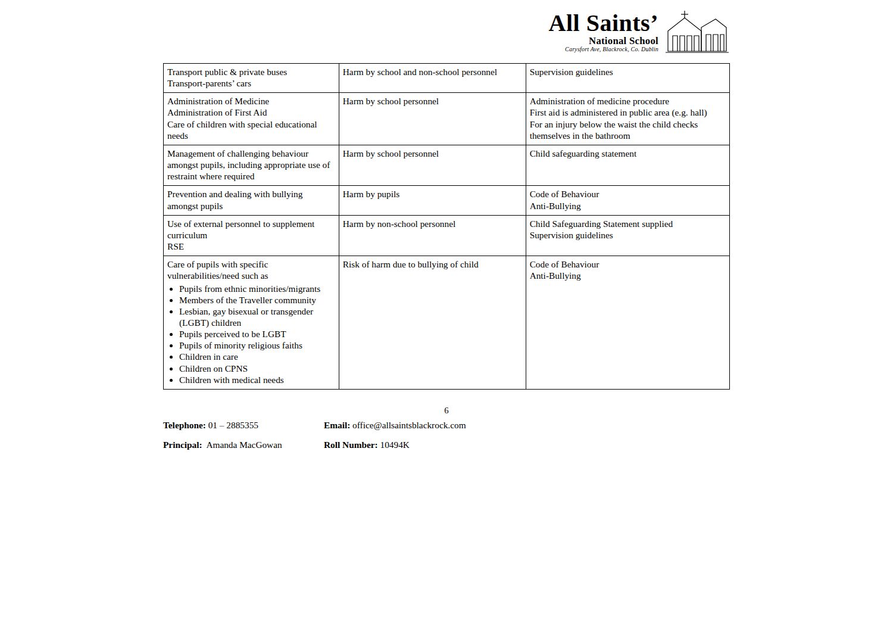All Saints’
National School
Carysfort Ave, Blackrock, Co. Dublin
| Transport public & private buses Transport-parents’ cars | Harm by school and non-school personnel | Supervision guidelines |
| Administration of Medicine Administration of First Aid Care of children with special educational needs | Harm by school personnel | Administration of medicine procedure First aid is administered in public area (e.g. hall) For an injury below the waist the child checks themselves in the bathroom |
| Management of challenging behaviour amongst pupils, including appropriate use of restraint where required | Harm by school personnel | Child safeguarding statement |
| Prevention and dealing with bullying amongst pupils | Harm by pupils | Code of Behaviour Anti-Bullying |
| Use of external personnel to supplement curriculum RSE | Harm by non-school personnel | Child Safeguarding Statement supplied Supervision guidelines |
| Care of pupils with specific vulnerabilities/need such as Pupils from ethnic minorities/migrants Members of the Traveller community Lesbian, gay bisexual or transgender (LGBT) children Pupils perceived to be LGBT Pupils of minority religious faiths Children in care Children on CPNS Children with medical needs | Risk of harm due to bullying of child | Code of Behaviour Anti-Bullying |
6
Telephone: 01 – 2885355
Email: office@allsaintsblackrock.com
Principal: Amanda MacGowan
Roll Number: 10494K